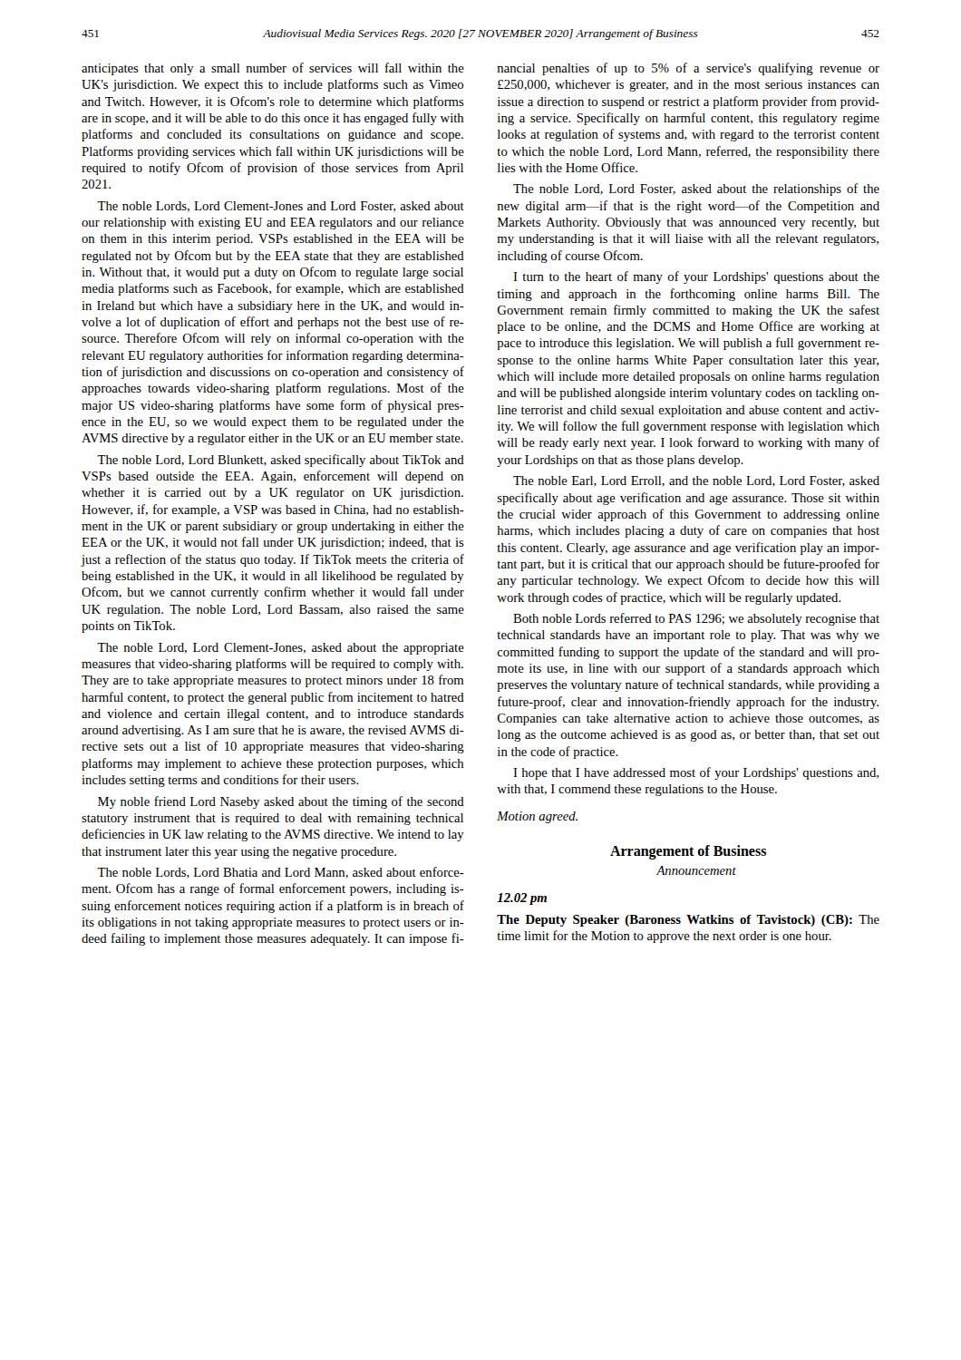451 Audiovisual Media Services Regs. 2020 [27 NOVEMBER 2020] Arrangement of Business 452
anticipates that only a small number of services will fall within the UK's jurisdiction. We expect this to include platforms such as Vimeo and Twitch. However, it is Ofcom's role to determine which platforms are in scope, and it will be able to do this once it has engaged fully with platforms and concluded its consultations on guidance and scope. Platforms providing services which fall within UK jurisdictions will be required to notify Ofcom of provision of those services from April 2021.
The noble Lords, Lord Clement-Jones and Lord Foster, asked about our relationship with existing EU and EEA regulators and our reliance on them in this interim period. VSPs established in the EEA will be regulated not by Ofcom but by the EEA state that they are established in. Without that, it would put a duty on Ofcom to regulate large social media platforms such as Facebook, for example, which are established in Ireland but which have a subsidiary here in the UK, and would involve a lot of duplication of effort and perhaps not the best use of resource. Therefore Ofcom will rely on informal co-operation with the relevant EU regulatory authorities for information regarding determination of jurisdiction and discussions on co-operation and consistency of approaches towards video-sharing platform regulations. Most of the major US video-sharing platforms have some form of physical presence in the EU, so we would expect them to be regulated under the AVMS directive by a regulator either in the UK or an EU member state.
The noble Lord, Lord Blunkett, asked specifically about TikTok and VSPs based outside the EEA. Again, enforcement will depend on whether it is carried out by a UK regulator on UK jurisdiction. However, if, for example, a VSP was based in China, had no establishment in the UK or parent subsidiary or group undertaking in either the EEA or the UK, it would not fall under UK jurisdiction; indeed, that is just a reflection of the status quo today. If TikTok meets the criteria of being established in the UK, it would in all likelihood be regulated by Ofcom, but we cannot currently confirm whether it would fall under UK regulation. The noble Lord, Lord Bassam, also raised the same points on TikTok.
The noble Lord, Lord Clement-Jones, asked about the appropriate measures that video-sharing platforms will be required to comply with. They are to take appropriate measures to protect minors under 18 from harmful content, to protect the general public from incitement to hatred and violence and certain illegal content, and to introduce standards around advertising. As I am sure that he is aware, the revised AVMS directive sets out a list of 10 appropriate measures that video-sharing platforms may implement to achieve these protection purposes, which includes setting terms and conditions for their users.
My noble friend Lord Naseby asked about the timing of the second statutory instrument that is required to deal with remaining technical deficiencies in UK law relating to the AVMS directive. We intend to lay that instrument later this year using the negative procedure.
The noble Lords, Lord Bhatia and Lord Mann, asked about enforcement. Ofcom has a range of formal enforcement powers, including issuing enforcement notices requiring action if a platform is in breach of its obligations in not taking appropriate measures to protect users or indeed failing to implement those measures adequately. It can impose financial penalties of up to 5% of a service's qualifying revenue or £250,000, whichever is greater, and in the most serious instances can issue a direction to suspend or restrict a platform provider from providing a service. Specifically on harmful content, this regulatory regime looks at regulation of systems and, with regard to the terrorist content to which the noble Lord, Lord Mann, referred, the responsibility there lies with the Home Office.
The noble Lord, Lord Foster, asked about the relationships of the new digital arm—if that is the right word—of the Competition and Markets Authority. Obviously that was announced very recently, but my understanding is that it will liaise with all the relevant regulators, including of course Ofcom.
I turn to the heart of many of your Lordships' questions about the timing and approach in the forthcoming online harms Bill. The Government remain firmly committed to making the UK the safest place to be online, and the DCMS and Home Office are working at pace to introduce this legislation. We will publish a full government response to the online harms White Paper consultation later this year, which will include more detailed proposals on online harms regulation and will be published alongside interim voluntary codes on tackling online terrorist and child sexual exploitation and abuse content and activity. We will follow the full government response with legislation which will be ready early next year. I look forward to working with many of your Lordships on that as those plans develop.
The noble Earl, Lord Erroll, and the noble Lord, Lord Foster, asked specifically about age verification and age assurance. Those sit within the crucial wider approach of this Government to addressing online harms, which includes placing a duty of care on companies that host this content. Clearly, age assurance and age verification play an important part, but it is critical that our approach should be future-proofed for any particular technology. We expect Ofcom to decide how this will work through codes of practice, which will be regularly updated.
Both noble Lords referred to PAS 1296; we absolutely recognise that technical standards have an important role to play. That was why we committed funding to support the update of the standard and will promote its use, in line with our support of a standards approach which preserves the voluntary nature of technical standards, while providing a future-proof, clear and innovation-friendly approach for the industry. Companies can take alternative action to achieve those outcomes, as long as the outcome achieved is as good as, or better than, that set out in the code of practice.
I hope that I have addressed most of your Lordships' questions and, with that, I commend these regulations to the House.
Motion agreed.
Arrangement of Business
Announcement
12.02 pm
The Deputy Speaker (Baroness Watkins of Tavistock) (CB): The time limit for the Motion to approve the next order is one hour.